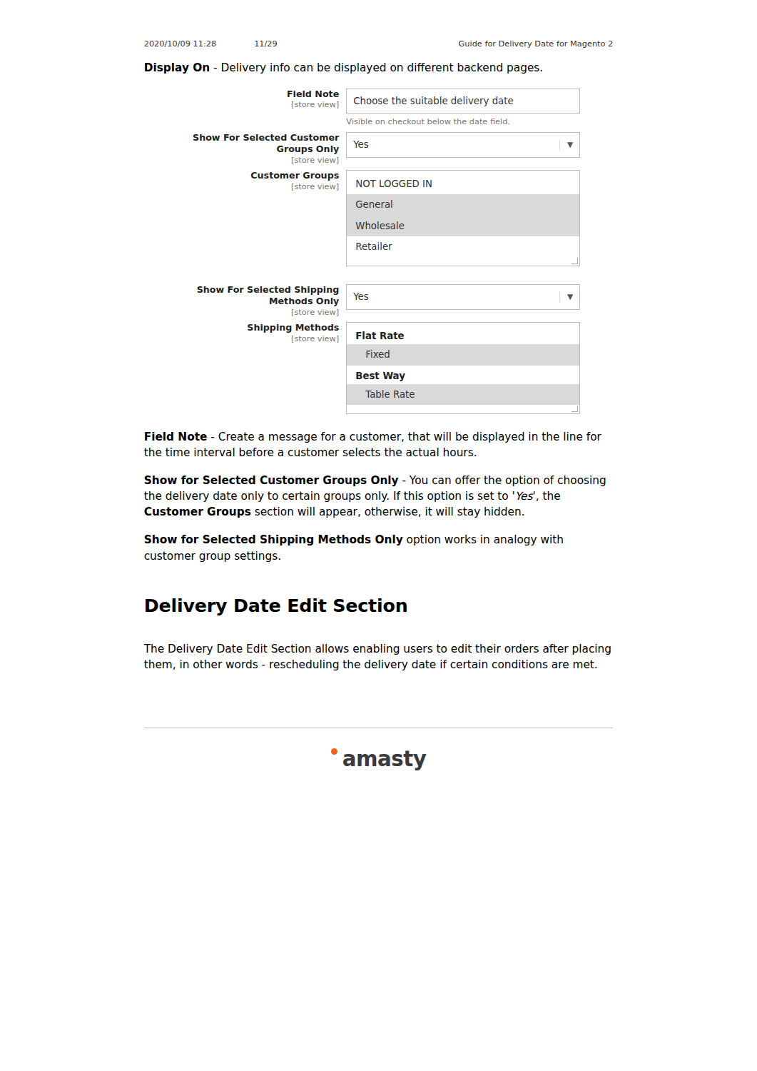2020/10/09 11:28
11/29
Guide for Delivery Date for Magento 2
Display On - Delivery info can be displayed on different backend pages.
Field Note [store view]
Choose the suitable delivery date
Visible on checkout below the date field.
Show For Selected Customer Groups Only [store view]
Yes▼
Customer Groups [store view]
NOT LOGGED IN
General
Wholesale
Retailer
Show For Selected Shipping Methods Only [store view]
Yes▼
Shipping Methods [store view]
Flat Rate
Fixed
Best Way
Table Rate
Field Note - Create a message for a customer, that will be displayed in the line for the time interval before a customer selects the actual hours.
Show for Selected Customer Groups Only - You can offer the option of choosing the delivery date only to certain groups only. If this option is set to 'Yes', the Customer Groups section will appear, otherwise, it will stay hidden.
Show for Selected Shipping Methods Only option works in analogy with customer group settings.
Delivery Date Edit Section
The Delivery Date Edit Section allows enabling users to edit their orders after placing them, in other words - rescheduling the delivery date if certain conditions are met.
amasty